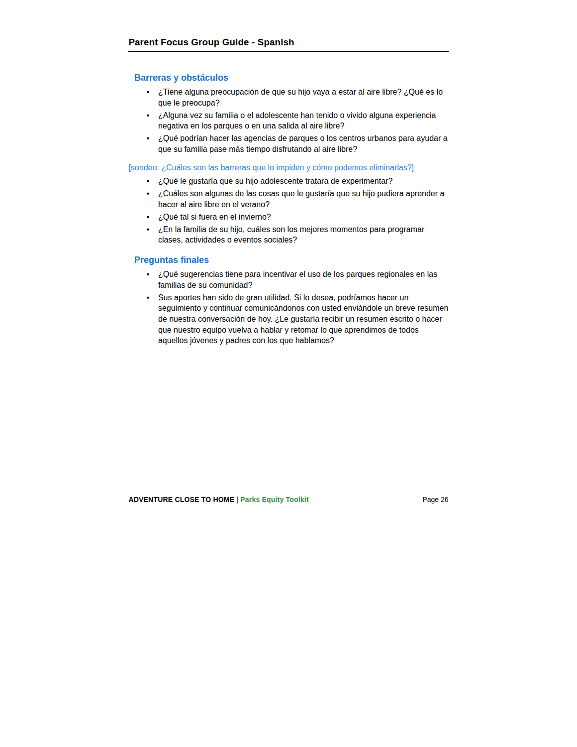Parent Focus Group Guide - Spanish
Barreras y obstáculos
¿Tiene alguna preocupación de que su hijo vaya a estar al aire libre? ¿Qué es lo que le preocupa?
¿Alguna vez su familia o el adolescente han tenido o vivido alguna experiencia negativa en los parques o en una salida al aire libre?
¿Qué podrían hacer las agencias de parques o los centros urbanos para ayudar a que su familia pase más tiempo disfrutando al aire libre?
[sondeo: ¿Cuáles son las barreras que lo impiden y cómo podemos eliminarlas?]
¿Qué le gustaría que su hijo adolescente tratara de experimentar?
¿Cuáles son algunas de las cosas que le gustaría que su hijo pudiera aprender a hacer al aire libre en el verano?
¿Qué tal si fuera en el invierno?
¿En la familia de su hijo, cuáles son los mejores momentos para programar clases, actividades o eventos sociales?
Preguntas finales
¿Qué sugerencias tiene para incentivar el uso de los parques regionales en las familias de su comunidad?
Sus aportes han sido de gran utilidad. Si lo desea, podríamos hacer un seguimiento y continuar comunicándonos con usted enviándole un breve resumen de nuestra conversación de hoy. ¿Le gustaría recibir un resumen escrito o hacer que nuestro equipo vuelva a hablar y retomar lo que aprendimos de todos aquellos jóvenes y padres con los que hablamos?
ADVENTURE CLOSE TO HOME | Parks Equity Toolkit
Page 26